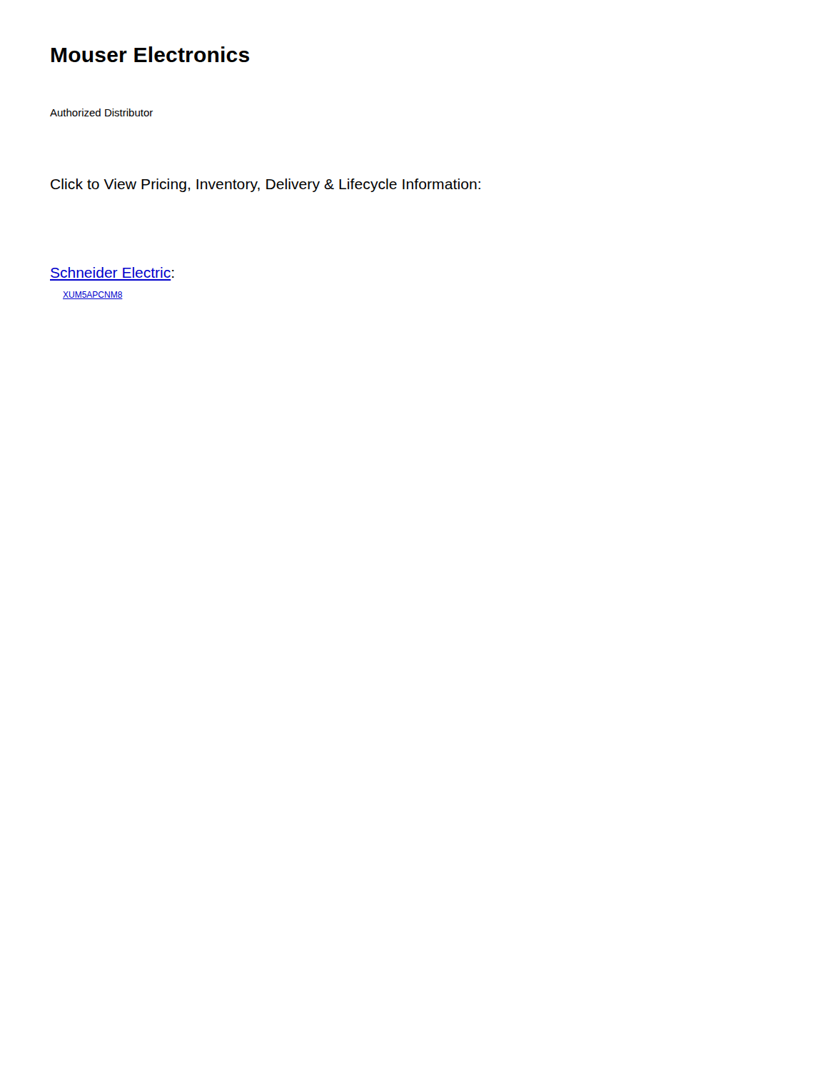Mouser Electronics
Authorized Distributor
Click to View Pricing, Inventory, Delivery & Lifecycle Information:
Schneider Electric:
XUM5APCNM8